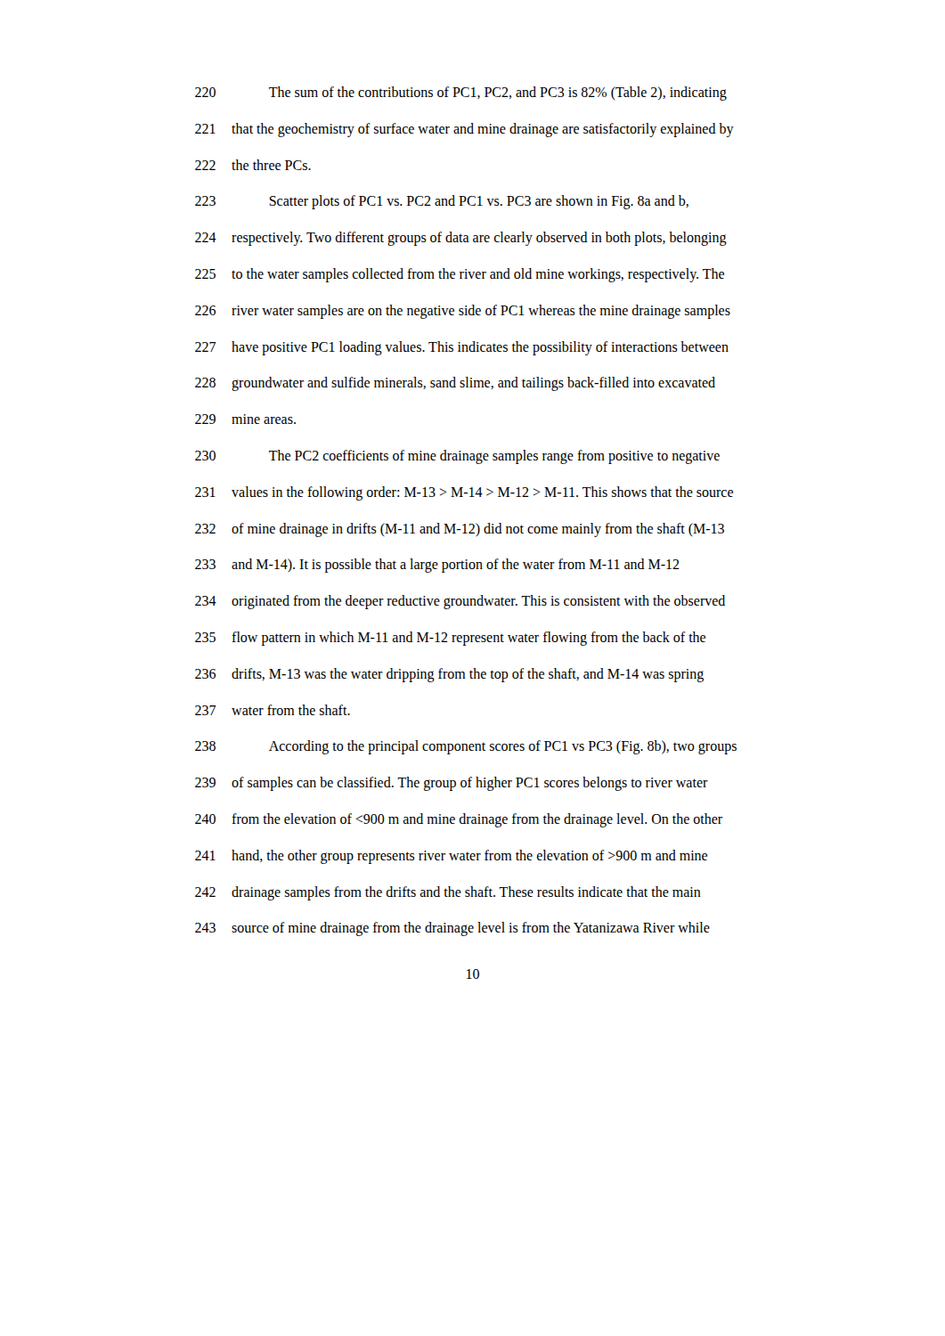220 The sum of the contributions of PC1, PC2, and PC3 is 82% (Table 2), indicating
221 that the geochemistry of surface water and mine drainage are satisfactorily explained by
222 the three PCs.
223 Scatter plots of PC1 vs. PC2 and PC1 vs. PC3 are shown in Fig. 8a and b,
224 respectively. Two different groups of data are clearly observed in both plots, belonging
225 to the water samples collected from the river and old mine workings, respectively. The
226 river water samples are on the negative side of PC1 whereas the mine drainage samples
227 have positive PC1 loading values. This indicates the possibility of interactions between
228 groundwater and sulfide minerals, sand slime, and tailings back-filled into excavated
229 mine areas.
230 The PC2 coefficients of mine drainage samples range from positive to negative
231 values in the following order: M-13 > M-14 > M-12 > M-11. This shows that the source
232 of mine drainage in drifts (M-11 and M-12) did not come mainly from the shaft (M-13
233 and M-14). It is possible that a large portion of the water from M-11 and M-12
234 originated from the deeper reductive groundwater. This is consistent with the observed
235 flow pattern in which M-11 and M-12 represent water flowing from the back of the
236 drifts, M-13 was the water dripping from the top of the shaft, and M-14 was spring
237 water from the shaft.
238 According to the principal component scores of PC1 vs PC3 (Fig. 8b), two groups
239 of samples can be classified. The group of higher PC1 scores belongs to river water
240 from the elevation of <900 m and mine drainage from the drainage level. On the other
241 hand, the other group represents river water from the elevation of >900 m and mine
242 drainage samples from the drifts and the shaft. These results indicate that the main
243 source of mine drainage from the drainage level is from the Yatanizawa River while
10